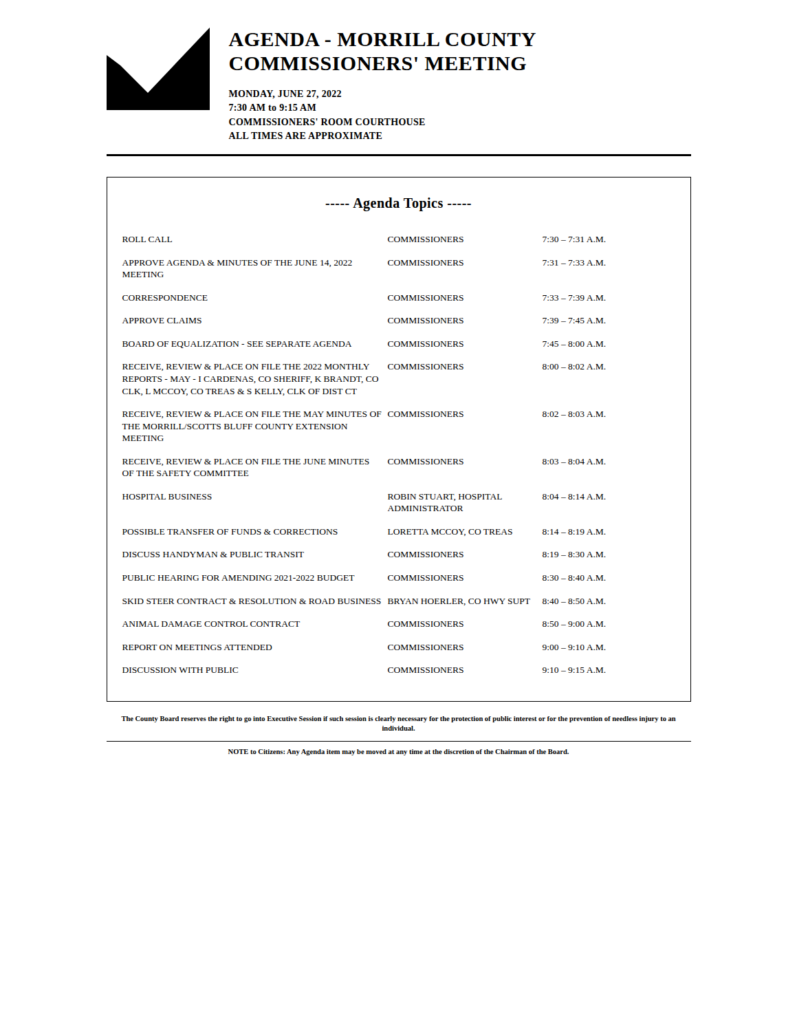AGENDA - MORRILL COUNTY
COMMISSIONERS' MEETING
MONDAY, JUNE 27, 2022
7:30 AM to 9:15 AM
COMMISSIONERS' ROOM COURTHOUSE
ALL TIMES ARE APPROXIMATE
----- Agenda Topics -----
| ROLL CALL | COMMISSIONERS | 7:30 – 7:31 A.M. |
| APPROVE AGENDA & MINUTES OF THE JUNE 14, 2022 MEETING | COMMISSIONERS | 7:31 – 7:33 A.M. |
| CORRESPONDENCE | COMMISSIONERS | 7:33 – 7:39 A.M. |
| APPROVE CLAIMS | COMMISSIONERS | 7:39 – 7:45 A.M. |
| BOARD OF EQUALIZATION - SEE SEPARATE AGENDA | COMMISSIONERS | 7:45 – 8:00 A.M. |
| RECEIVE, REVIEW & PLACE ON FILE THE 2022 MONTHLY REPORTS - MAY - I CARDENAS, CO SHERIFF, K BRANDT, CO CLK, L MCCOY, CO TREAS & S KELLY, CLK OF DIST CT | COMMISSIONERS | 8:00 – 8:02 A.M. |
| RECEIVE, REVIEW & PLACE ON FILE THE MAY MINUTES OF THE MORRILL/SCOTTS BLUFF COUNTY EXTENSION MEETING | COMMISSIONERS | 8:02 – 8:03 A.M. |
| RECEIVE, REVIEW & PLACE ON FILE THE JUNE MINUTES OF THE SAFETY COMMITTEE | COMMISSIONERS | 8:03 – 8:04 A.M. |
| HOSPITAL BUSINESS | ROBIN STUART, HOSPITAL ADMINISTRATOR | 8:04 – 8:14 A.M. |
| POSSIBLE TRANSFER OF FUNDS & CORRECTIONS | LORETTA MCCOY, CO TREAS | 8:14 – 8:19 A.M. |
| DISCUSS HANDYMAN & PUBLIC TRANSIT | COMMISSIONERS | 8:19 – 8:30 A.M. |
| PUBLIC HEARING FOR AMENDING 2021-2022 BUDGET | COMMISSIONERS | 8:30 – 8:40 A.M. |
| SKID STEER CONTRACT & RESOLUTION & ROAD BUSINESS | BRYAN HOERLER, CO HWY SUPT | 8:40 – 8:50 A.M. |
| ANIMAL DAMAGE CONTROL CONTRACT | COMMISSIONERS | 8:50 – 9:00 A.M. |
| REPORT ON MEETINGS ATTENDED | COMMISSIONERS | 9:00 – 9:10 A.M. |
| DISCUSSION WITH PUBLIC | COMMISSIONERS | 9:10 – 9:15 A.M. |
The County Board reserves the right to go into Executive Session if such session is clearly necessary for the protection of public interest or for the prevention of needless injury to an individual.
NOTE to Citizens: Any Agenda item may be moved at any time at the discretion of the Chairman of the Board.